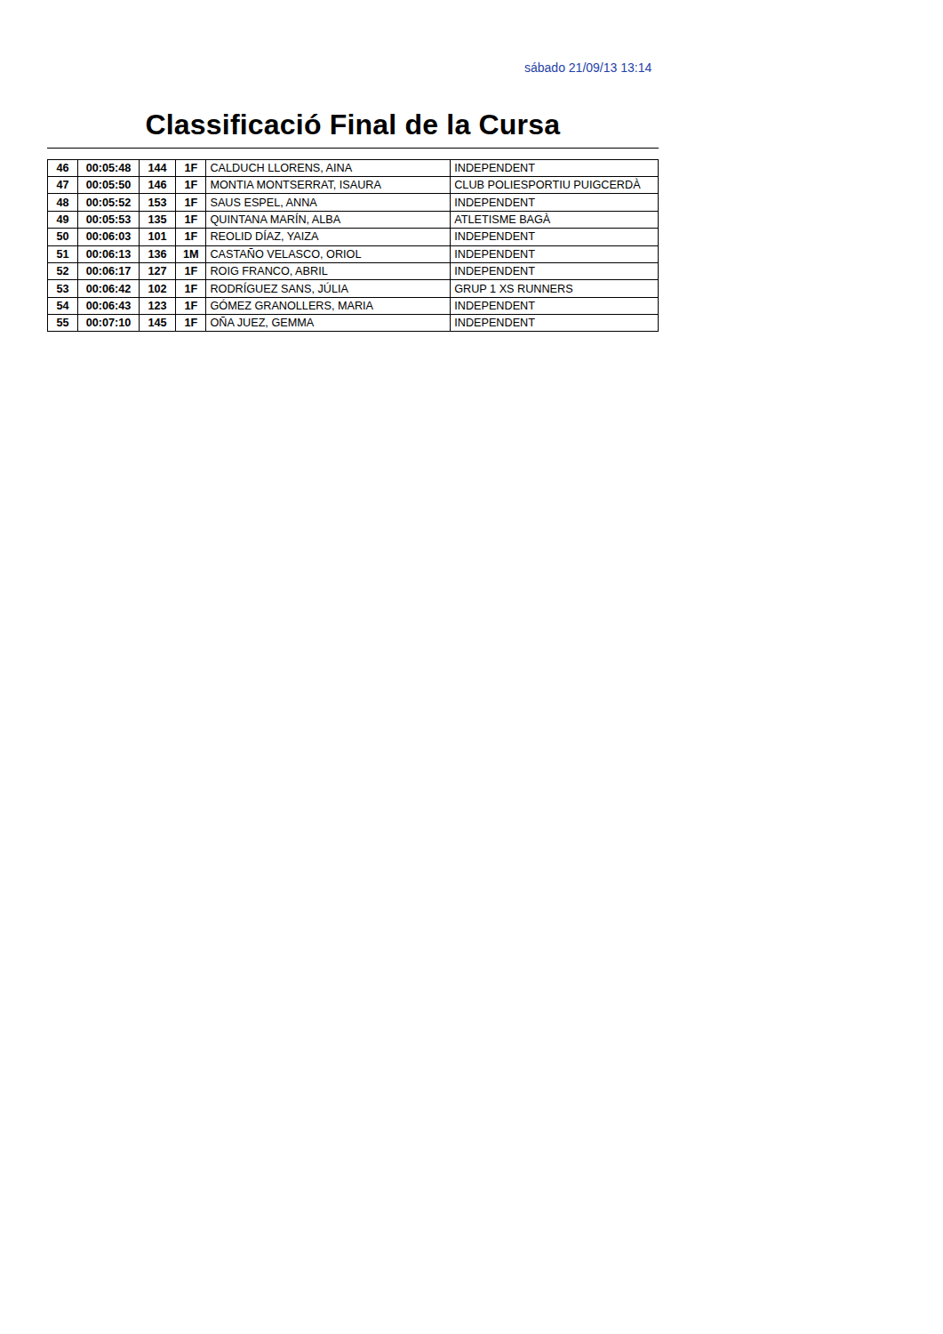sábado 21/09/13 13:14
Classificació Final de la Cursa
| 46 | 00:05:48 | 144 | 1F | CALDUCH LLORENS, AINA | INDEPENDENT |
| 47 | 00:05:50 | 146 | 1F | MONTIA MONTSERRAT, ISAURA | CLUB POLIESPORTIU PUIGCERDÀ |
| 48 | 00:05:52 | 153 | 1F | SAUS ESPEL, ANNA | INDEPENDENT |
| 49 | 00:05:53 | 135 | 1F | QUINTANA MARÍN, ALBA | ATLETISME BAGÀ |
| 50 | 00:06:03 | 101 | 1F | REOLID DÍAZ, YAIZA | INDEPENDENT |
| 51 | 00:06:13 | 136 | 1M | CASTAÑO VELASCO, ORIOL | INDEPENDENT |
| 52 | 00:06:17 | 127 | 1F | ROIG FRANCO, ABRIL | INDEPENDENT |
| 53 | 00:06:42 | 102 | 1F | RODRÍGUEZ SANS, JÚLIA | GRUP 1 XS RUNNERS |
| 54 | 00:06:43 | 123 | 1F | GÓMEZ GRANOLLERS, MARIA | INDEPENDENT |
| 55 | 00:07:10 | 145 | 1F | OÑA JUEZ, GEMMA | INDEPENDENT |